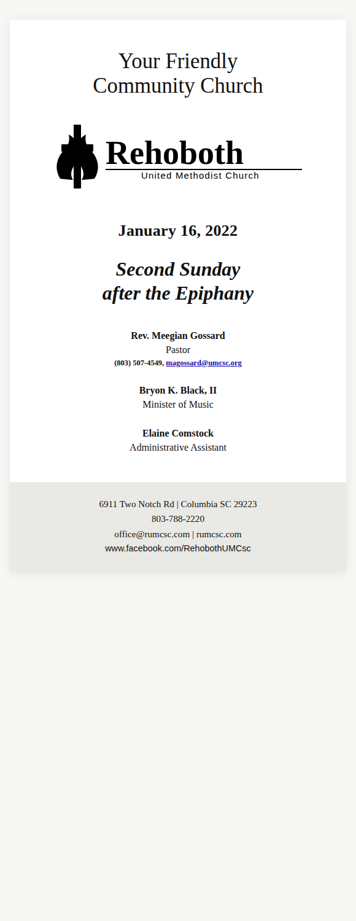Your Friendly Community Church
Rehoboth United Methodist Church logo Rehoboth United Methodist Church
January 16, 2022
Second Sunday after the Epiphany
Rev. Meegian Gossard Pastor (803) 507-4549, magossard@umcsc.org
Bryon K. Black, II Minister of Music
Elaine Comstock Administrative Assistant
6911 Two Notch Rd | Columbia SC 29223
803-788-2220
office@rumcsc.com | rumcsc.com
www.facebook.com/RehobothUMCsc